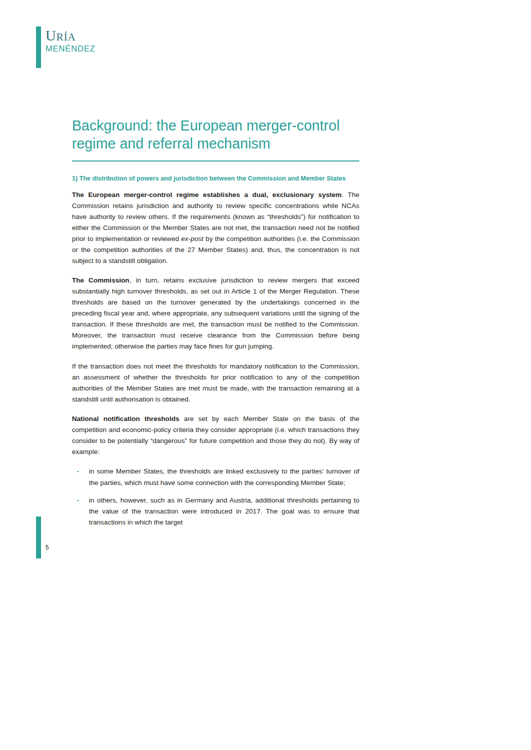URÍA
MENÉNDEZ
Background: the European merger-control
regime and referral mechanism
1) The distribution of powers and jurisdiction between the Commission and Member States
The European merger-control regime establishes a dual, exclusionary system. The Commission retains jurisdiction and authority to review specific concentrations while NCAs have authority to review others. If the requirements (known as “thresholds”) for notification to either the Commission or the Member States are not met, the transaction need not be notified prior to implementation or reviewed ex-post by the competition authorities (i.e. the Commission or the competition authorities of the 27 Member States) and, thus, the concentration is not subject to a standstill obligation.
The Commission, in turn, retains exclusive jurisdiction to review mergers that exceed substantially high turnover thresholds, as set out in Article 1 of the Merger Regulation. These thresholds are based on the turnover generated by the undertakings concerned in the preceding fiscal year and, where appropriate, any subsequent variations until the signing of the transaction. If these thresholds are met, the transaction must be notified to the Commission. Moreover, the transaction must receive clearance from the Commission before being implemented; otherwise the parties may face fines for gun jumping.
If the transaction does not meet the thresholds for mandatory notification to the Commission, an assessment of whether the thresholds for prior notification to any of the competition authorities of the Member States are met must be made, with the transaction remaining at a standstill until authorisation is obtained.
National notification thresholds are set by each Member State on the basis of the competition and economic-policy criteria they consider appropriate (i.e. which transactions they consider to be potentially “dangerous” for future competition and those they do not). By way of example:
in some Member States, the thresholds are linked exclusively to the parties’ turnover of the parties, which must have some connection with the corresponding Member State;
in others, however, such as in Germany and Austria, additional thresholds pertaining to the value of the transaction were introduced in 2017. The goal was to ensure that transactions in which the target
5